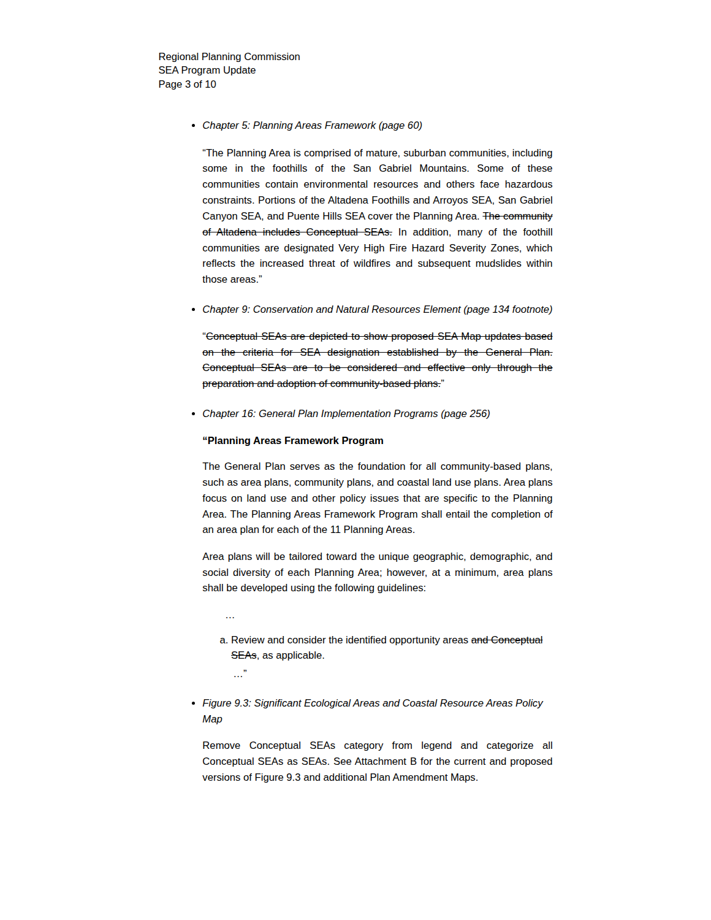Regional Planning Commission
SEA Program Update
Page 3 of 10
Chapter 5: Planning Areas Framework (page 60)
“The Planning Area is comprised of mature, suburban communities, including some in the foothills of the San Gabriel Mountains. Some of these communities contain environmental resources and others face hazardous constraints. Portions of the Altadena Foothills and Arroyos SEA, San Gabriel Canyon SEA, and Puente Hills SEA cover the Planning Area. The community of Altadena includes Conceptual SEAs. In addition, many of the foothill communities are designated Very High Fire Hazard Severity Zones, which reflects the increased threat of wildfires and subsequent mudslides within those areas.”
Chapter 9: Conservation and Natural Resources Element (page 134 footnote)
“Conceptual SEAs are depicted to show proposed SEA Map updates based on the criteria for SEA designation established by the General Plan. Conceptual SEAs are to be considered and effective only through the preparation and adoption of community-based plans.”
Chapter 16: General Plan Implementation Programs (page 256)
“Planning Areas Framework Program
The General Plan serves as the foundation for all community-based plans, such as area plans, community plans, and coastal land use plans. Area plans focus on land use and other policy issues that are specific to the Planning Area. The Planning Areas Framework Program shall entail the completion of an area plan for each of the 11 Planning Areas.
Area plans will be tailored toward the unique geographic, demographic, and social diversity of each Planning Area; however, at a minimum, area plans shall be developed using the following guidelines:
…
Review and consider the identified opportunity areas and Conceptual SEAs, as applicable.
…”
Figure 9.3: Significant Ecological Areas and Coastal Resource Areas Policy Map
Remove Conceptual SEAs category from legend and categorize all Conceptual SEAs as SEAs. See Attachment B for the current and proposed versions of Figure 9.3 and additional Plan Amendment Maps.